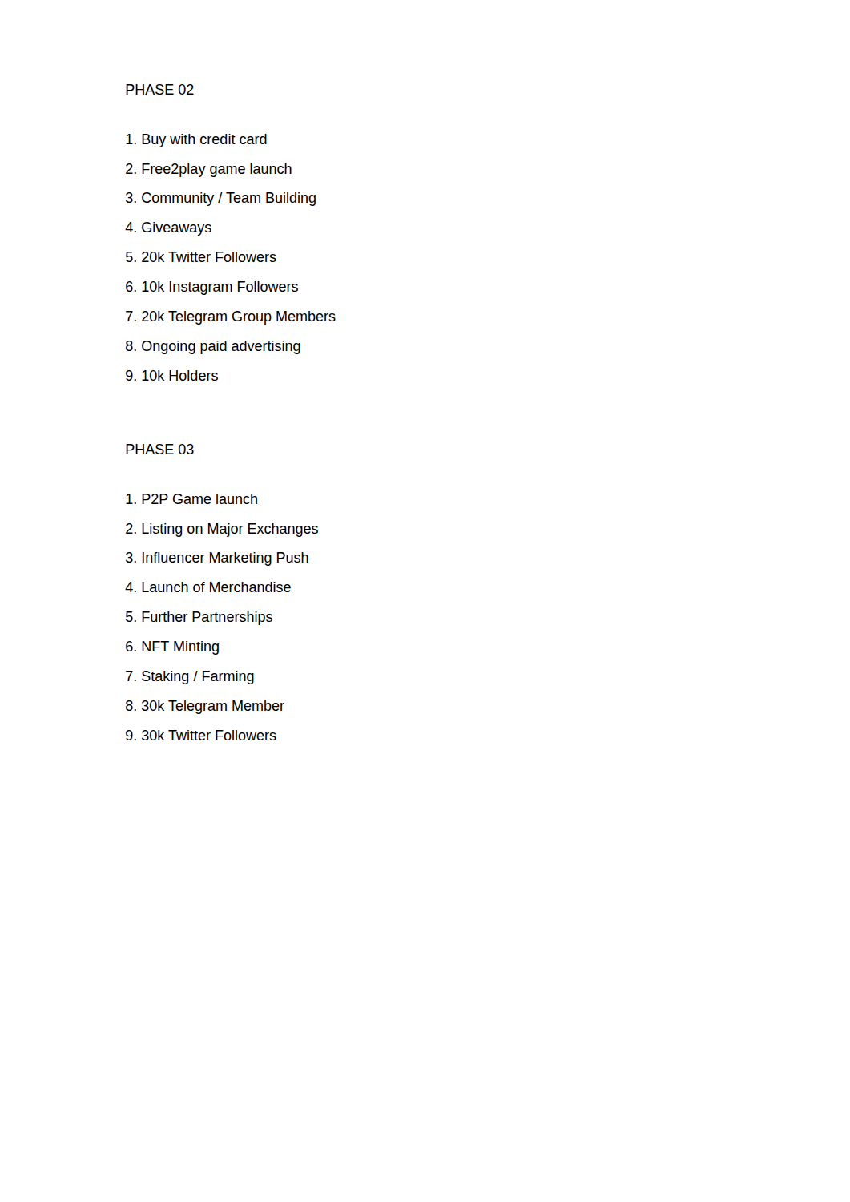PHASE 02
1. Buy with credit card
2. Free2play game launch
3. Community / Team Building
4. Giveaways
5. 20k Twitter Followers
6. 10k Instagram Followers
7. 20k Telegram Group Members
8. Ongoing paid advertising
9. 10k Holders
PHASE 03
1. P2P Game launch
2. Listing on Major Exchanges
3. Influencer Marketing Push
4. Launch of Merchandise
5. Further Partnerships
6. NFT Minting
7. Staking / Farming
8. 30k Telegram Member
9. 30k Twitter Followers